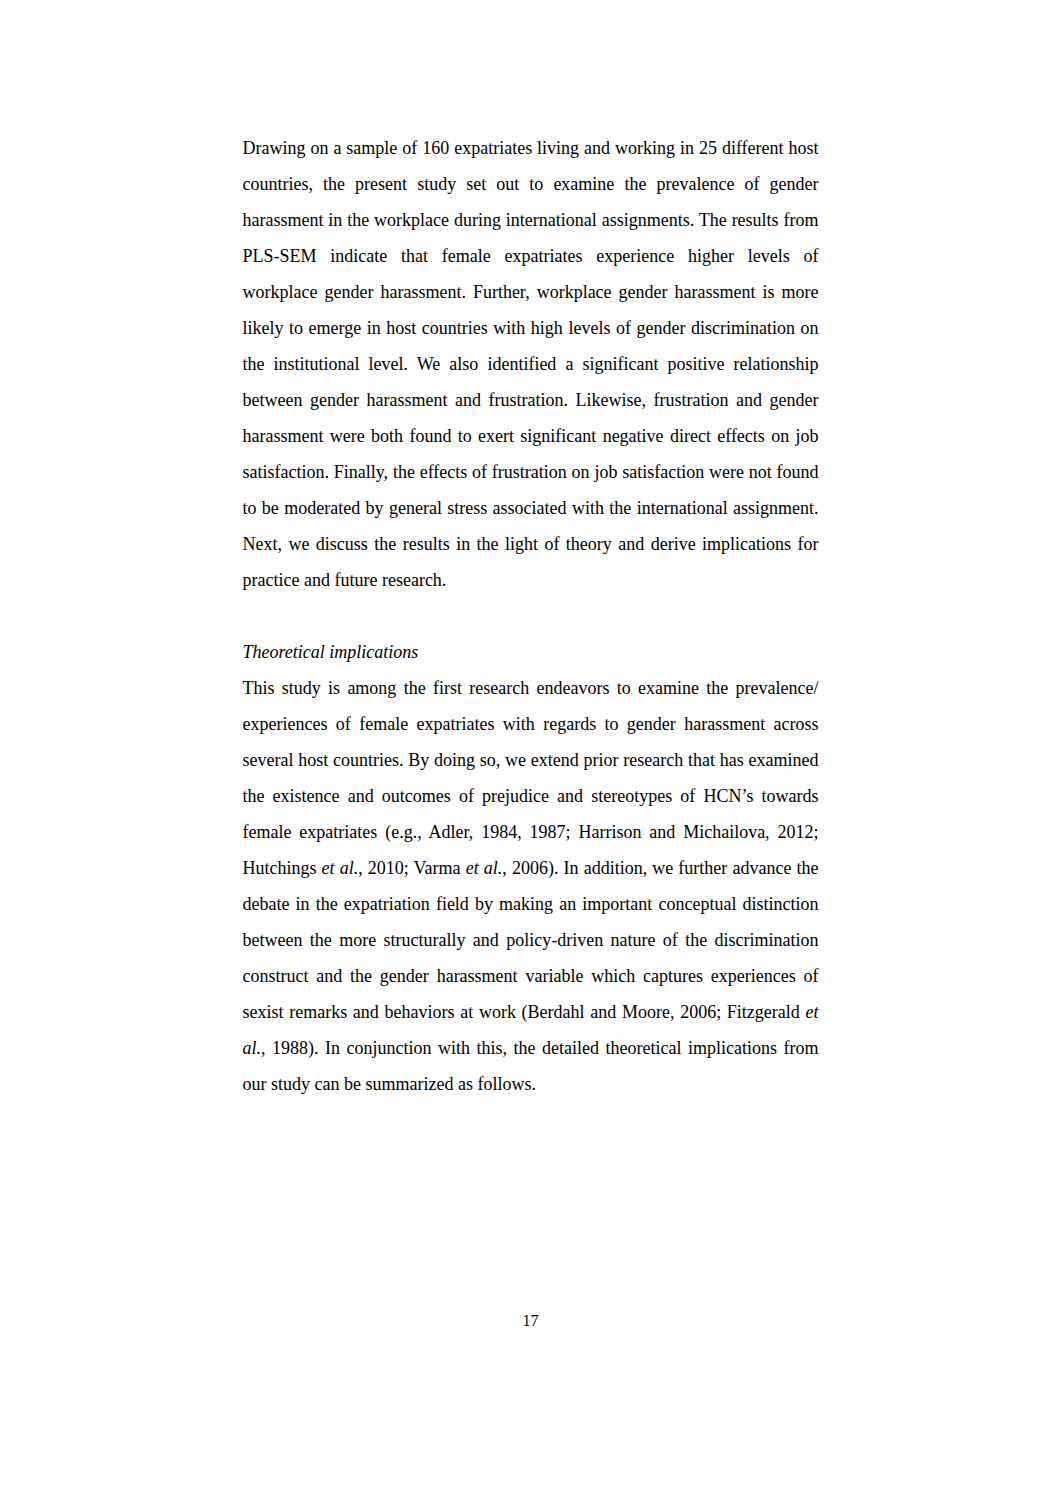Drawing on a sample of 160 expatriates living and working in 25 different host countries, the present study set out to examine the prevalence of gender harassment in the workplace during international assignments. The results from PLS-SEM indicate that female expatriates experience higher levels of workplace gender harassment. Further, workplace gender harassment is more likely to emerge in host countries with high levels of gender discrimination on the institutional level. We also identified a significant positive relationship between gender harassment and frustration. Likewise, frustration and gender harassment were both found to exert significant negative direct effects on job satisfaction. Finally, the effects of frustration on job satisfaction were not found to be moderated by general stress associated with the international assignment. Next, we discuss the results in the light of theory and derive implications for practice and future research.
Theoretical implications
This study is among the first research endeavors to examine the prevalence/ experiences of female expatriates with regards to gender harassment across several host countries. By doing so, we extend prior research that has examined the existence and outcomes of prejudice and stereotypes of HCN’s towards female expatriates (e.g., Adler, 1984, 1987; Harrison and Michailova, 2012; Hutchings et al., 2010; Varma et al., 2006). In addition, we further advance the debate in the expatriation field by making an important conceptual distinction between the more structurally and policy-driven nature of the discrimination construct and the gender harassment variable which captures experiences of sexist remarks and behaviors at work (Berdahl and Moore, 2006; Fitzgerald et al., 1988). In conjunction with this, the detailed theoretical implications from our study can be summarized as follows.
17